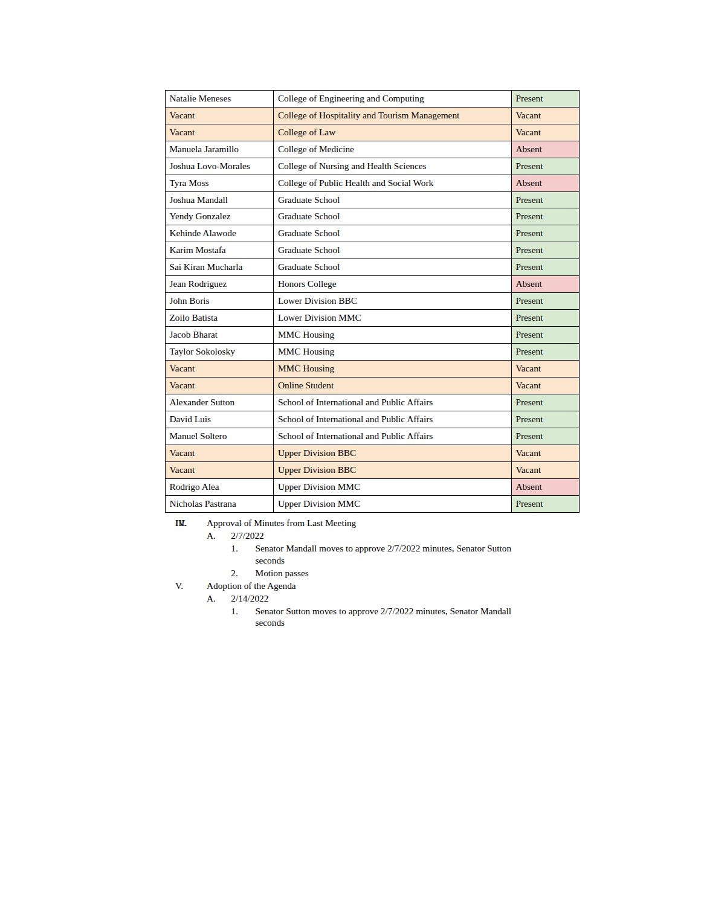| Natalie Meneses | College of Engineering and Computing | Present |
| Vacant | College of Hospitality and Tourism Management | Vacant |
| Vacant | College of Law | Vacant |
| Manuela Jaramillo | College of Medicine | Absent |
| Joshua Lovo-Morales | College of Nursing and Health Sciences | Present |
| Tyra Moss | College of Public Health and Social Work | Absent |
| Joshua Mandall | Graduate School | Present |
| Yendy Gonzalez | Graduate School | Present |
| Kehinde Alawode | Graduate School | Present |
| Karim Mostafa | Graduate School | Present |
| Sai Kiran Mucharla | Graduate School | Present |
| Jean Rodriguez | Honors College | Absent |
| John Boris | Lower Division BBC | Present |
| Zoilo Batista | Lower Division MMC | Present |
| Jacob Bharat | MMC Housing | Present |
| Taylor Sokolosky | MMC Housing | Present |
| Vacant | MMC Housing | Vacant |
| Vacant | Online Student | Vacant |
| Alexander Sutton | School of International and Public Affairs | Present |
| David Luis | School of International and Public Affairs | Present |
| Manuel Soltero | School of International and Public Affairs | Present |
| Vacant | Upper Division BBC | Vacant |
| Vacant | Upper Division BBC | Vacant |
| Rodrigo Alea | Upper Division MMC | Absent |
| Nicholas Pastrana | Upper Division MMC | Present |
III.
IV. Approval of Minutes from Last Meeting
A. 2/7/2022
1. Senator Mandall moves to approve 2/7/2022 minutes, Senator Sutton seconds
2. Motion passes
V. Adoption of the Agenda
A. 2/14/2022
1. Senator Sutton moves to approve 2/7/2022 minutes, Senator Mandall seconds